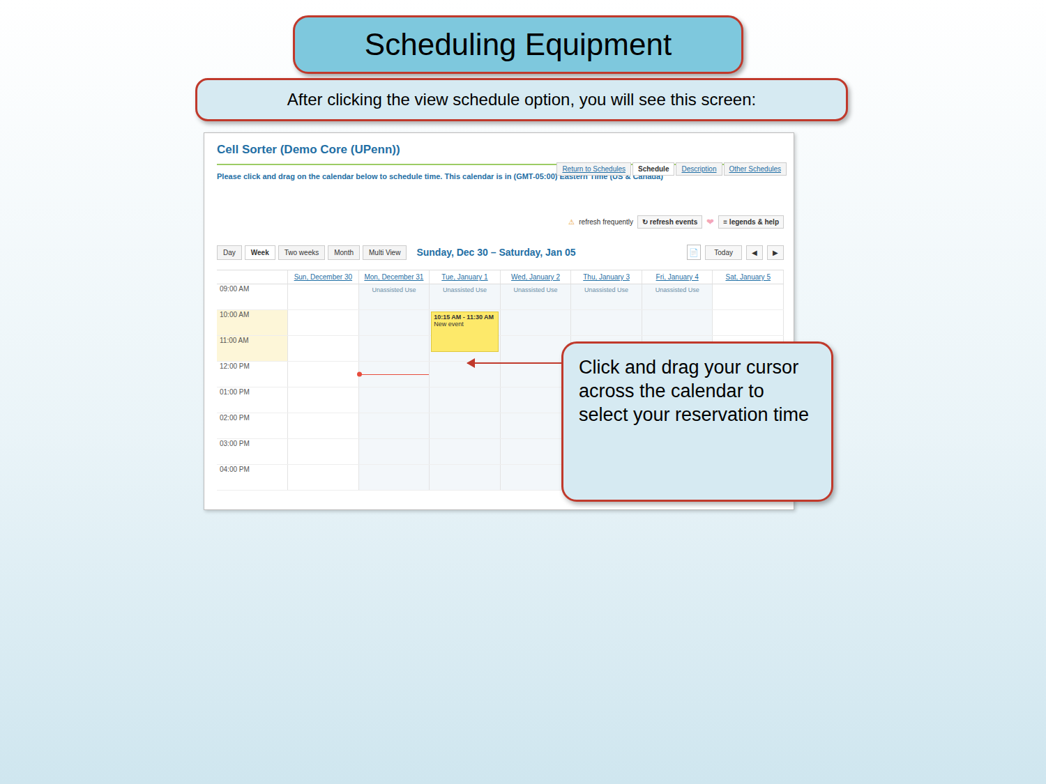Scheduling Equipment
After clicking the view schedule option, you will see this screen:
Cell Sorter (Demo Core (UPenn))
Return to Schedules Schedule Description Other Schedules
Please click and drag on the calendar below to schedule time. This calendar is in (GMT-05:00) Eastern Time (US & Canada)
⚠ refresh frequently ↻ refresh events ❤ ≡ legends & help
Day Week Two weeks Month Multi View Sunday, Dec 30 – Saturday, Jan 05 📄 Today ◀ ▶
| | Sun, December 30 | Mon, December 31 | Tue, January 1 | Wed, January 2 | Thu, January 3 | Fri, January 4 | Sat, January 5 |
| --- | --- | --- | --- | --- | --- | --- | --- |
| 09:00 AM | | Unassisted Use | Unassisted Use | Unassisted Use | Unassisted Use | Unassisted Use | |
| 10:00 AM | | | 10:15 AM - 11:30 AM New event | | | | |
| 11:00 AM | | | | | | | |
| 12:00 PM | | | | | | | |
| 01:00 PM | | | | | | | |
| 02:00 PM | | | | | | | |
| 03:00 PM | | | | | | | |
| 04:00 PM | | | | | | | |
Click and drag your cursor across the calendar to select your reservation time